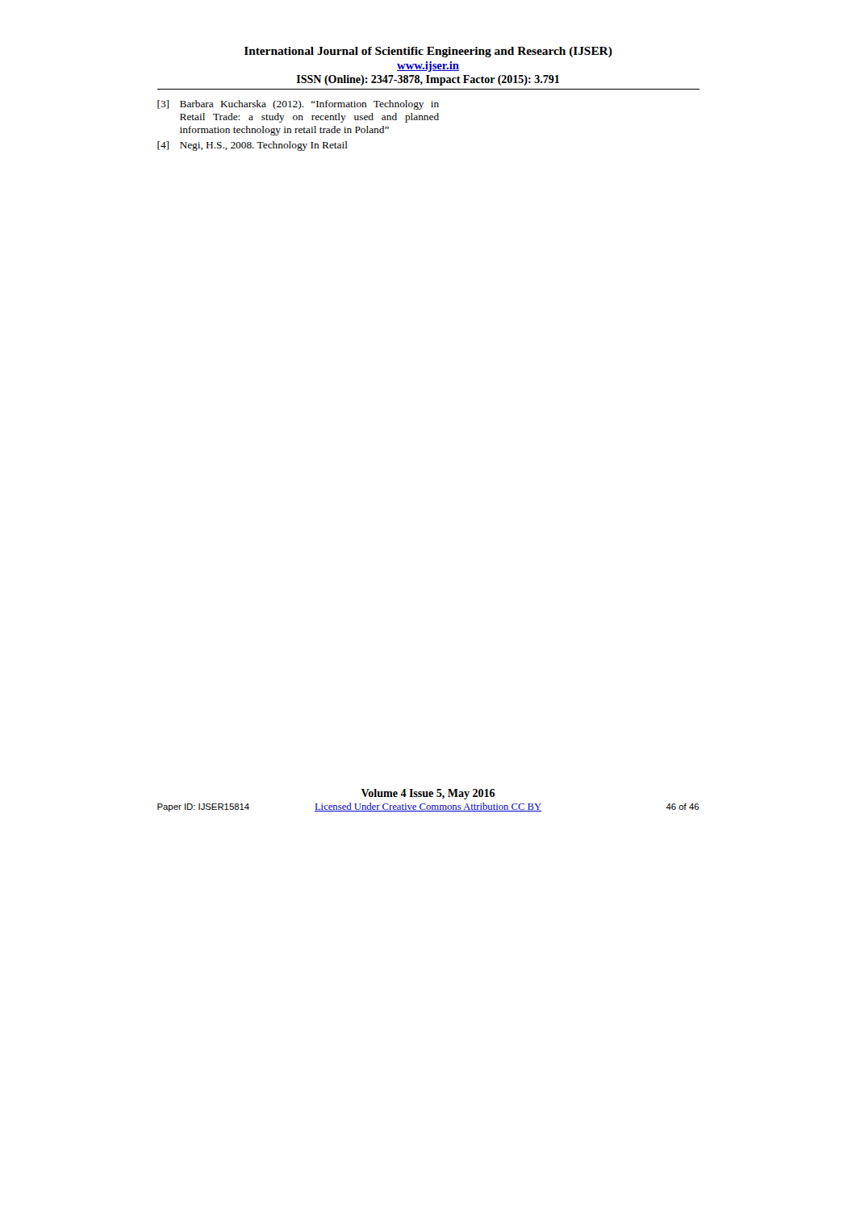International Journal of Scientific Engineering and Research (IJSER)
www.ijser.in
ISSN (Online): 2347-3878, Impact Factor (2015): 3.791
[3] Barbara Kucharska (2012). “Information Technology in Retail Trade: a study on recently used and planned information technology in retail trade in Poland”
[4] Negi, H.S., 2008. Technology In Retail
Volume 4 Issue 5, May 2016
Licensed Under Creative Commons Attribution CC BY
Paper ID: IJSER15814
46 of 46